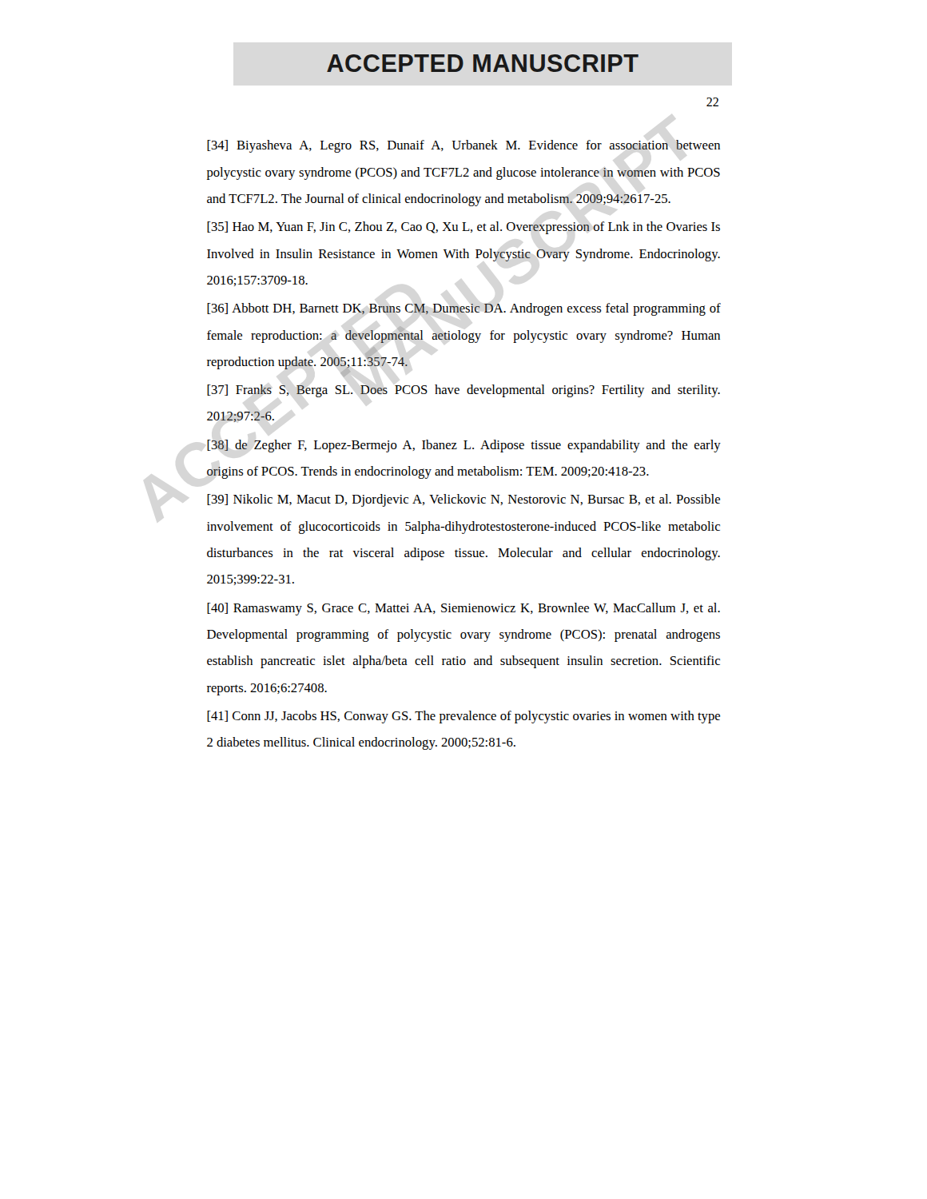ACCEPTED MANUSCRIPT
22
ACCEPTED
MANUSCRIPT
[34] Biyasheva A, Legro RS, Dunaif A, Urbanek M. Evidence for association between polycystic ovary syndrome (PCOS) and TCF7L2 and glucose intolerance in women with PCOS and TCF7L2. The Journal of clinical endocrinology and metabolism. 2009;94:2617-25.
[35] Hao M, Yuan F, Jin C, Zhou Z, Cao Q, Xu L, et al. Overexpression of Lnk in the Ovaries Is Involved in Insulin Resistance in Women With Polycystic Ovary Syndrome. Endocrinology. 2016;157:3709-18.
[36] Abbott DH, Barnett DK, Bruns CM, Dumesic DA. Androgen excess fetal programming of female reproduction: a developmental aetiology for polycystic ovary syndrome? Human reproduction update. 2005;11:357-74.
[37] Franks S, Berga SL. Does PCOS have developmental origins? Fertility and sterility. 2012;97:2-6.
[38] de Zegher F, Lopez-Bermejo A, Ibanez L. Adipose tissue expandability and the early origins of PCOS. Trends in endocrinology and metabolism: TEM. 2009;20:418-23.
[39] Nikolic M, Macut D, Djordjevic A, Velickovic N, Nestorovic N, Bursac B, et al. Possible involvement of glucocorticoids in 5alpha-dihydrotestosterone-induced PCOS-like metabolic disturbances in the rat visceral adipose tissue. Molecular and cellular endocrinology. 2015;399:22-31.
[40] Ramaswamy S, Grace C, Mattei AA, Siemienowicz K, Brownlee W, MacCallum J, et al. Developmental programming of polycystic ovary syndrome (PCOS): prenatal androgens establish pancreatic islet alpha/beta cell ratio and subsequent insulin secretion. Scientific reports. 2016;6:27408.
[41] Conn JJ, Jacobs HS, Conway GS. The prevalence of polycystic ovaries in women with type 2 diabetes mellitus. Clinical endocrinology. 2000;52:81-6.